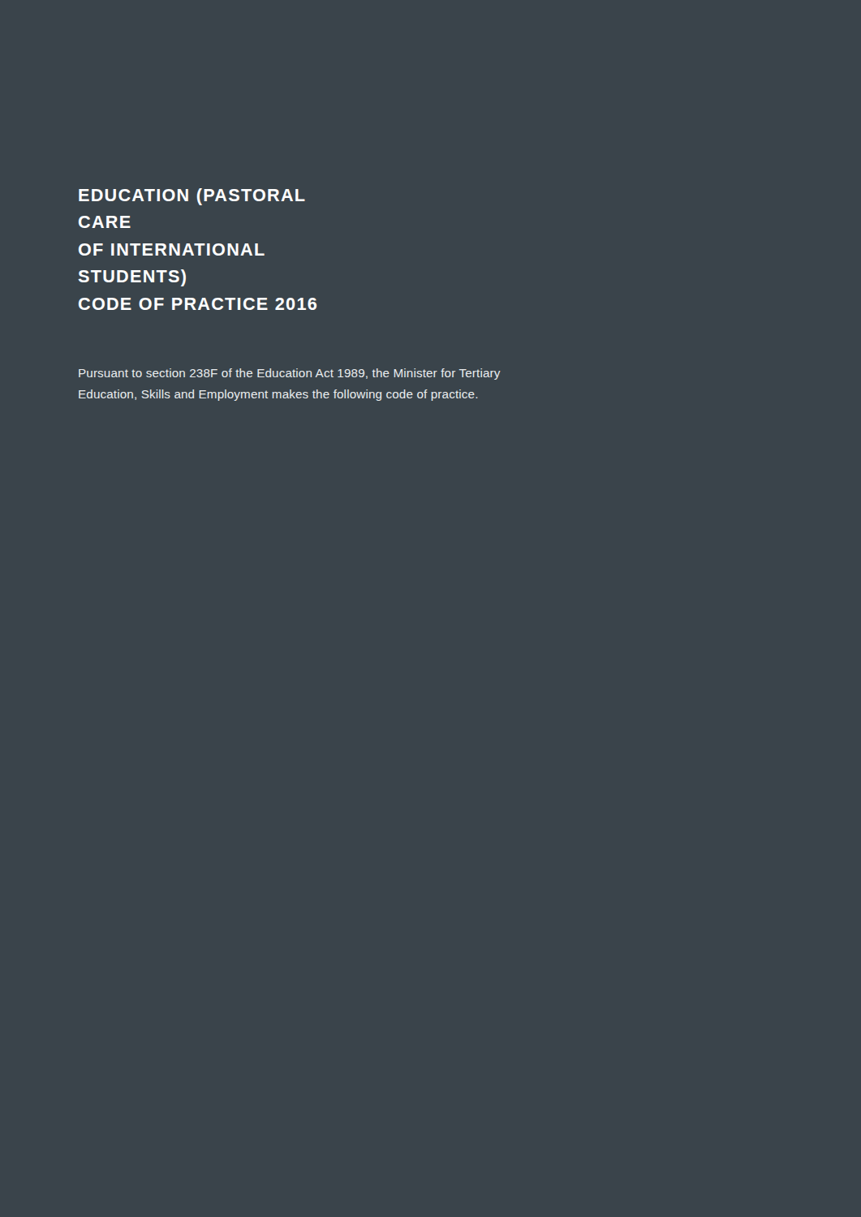Education (Pastoral Care
of International Students)
Code of Practice 2016
Pursuant to section 238F of the Education Act 1989, the Minister for Tertiary Education, Skills and Employment makes the following code of practice.